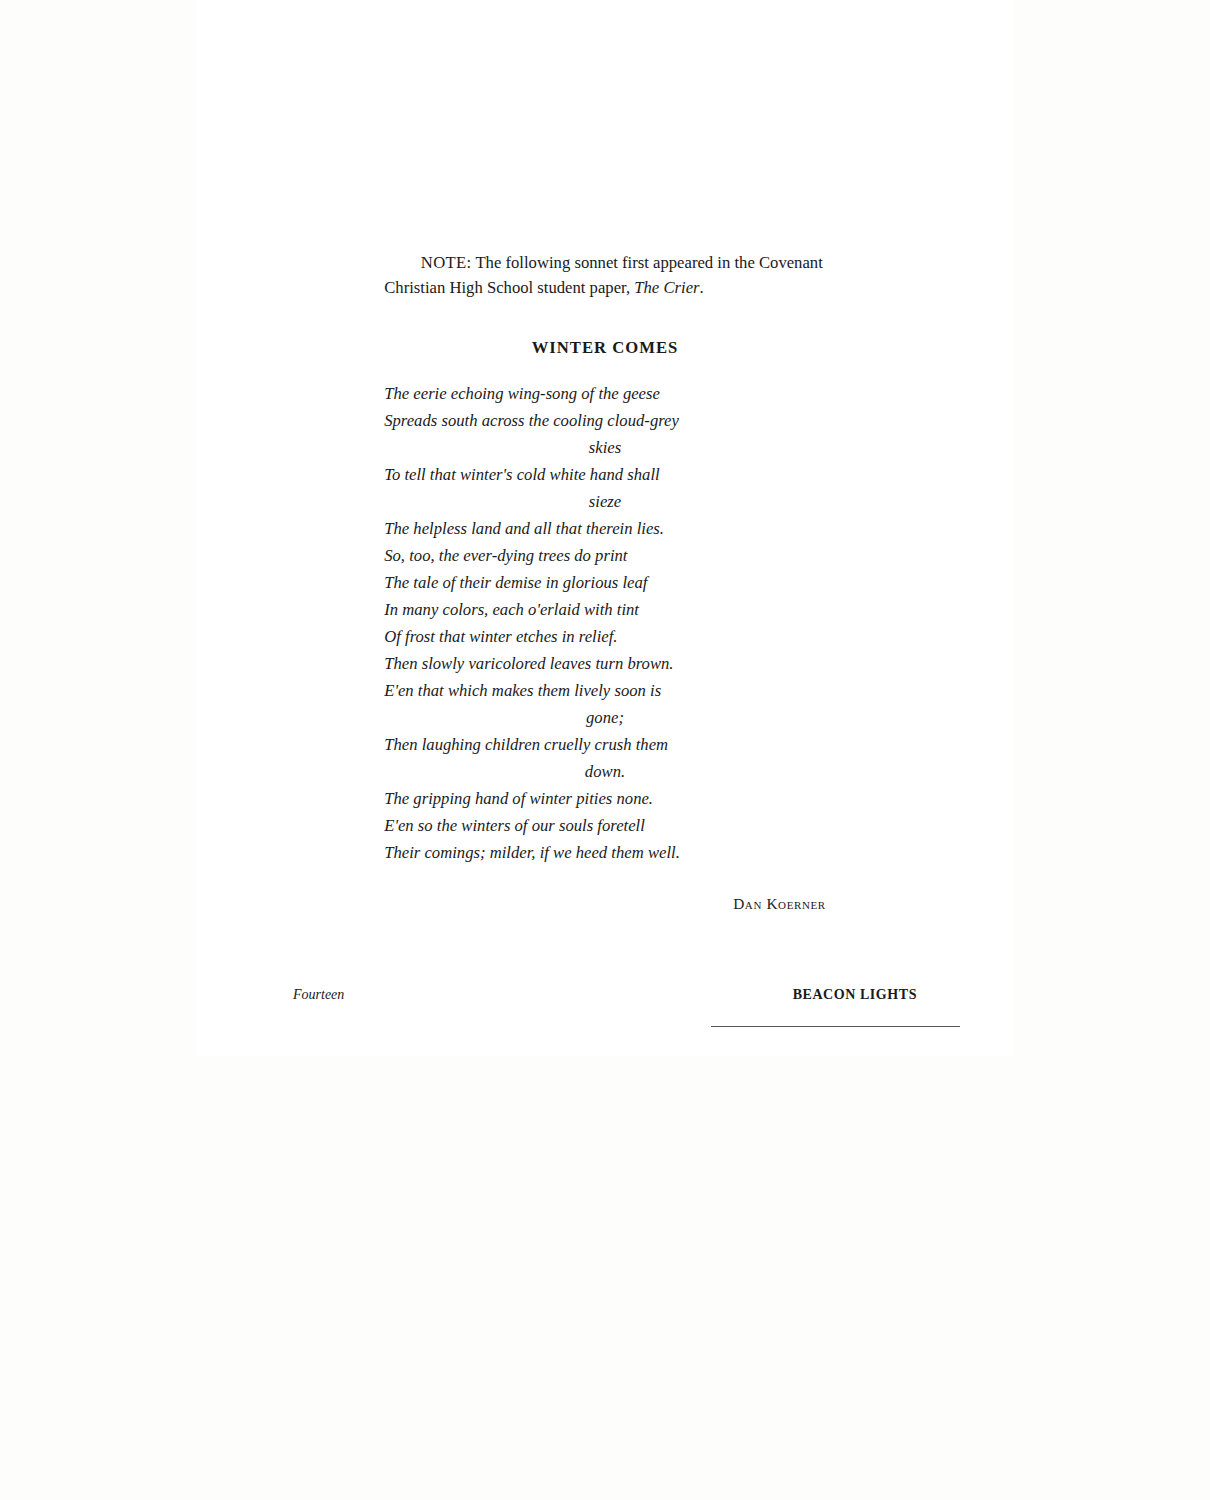NOTE: The following sonnet first appeared in the Covenant Christian High School student paper, The Crier.
WINTER COMES
The eerie echoing wing-song of the geese
Spreads south across the cooling cloud-greyskies
To tell that winter's cold white hand shallsieze
The helpless land and all that therein lies.
So, too, the ever-dying trees do print
The tale of their demise in glorious leaf
In many colors, each o'erlaid with tint
Of frost that winter etches in relief.
Then slowly varicolored leaves turn brown.
E'en that which makes them lively soon isgone;
Then laughing children cruelly crush themdown.
The gripping hand of winter pities none.
E'en so the winters of our souls foretell
Their comings; milder, if we heed them well.
Dan Koerner
Fourteen BEACON LIGHTS